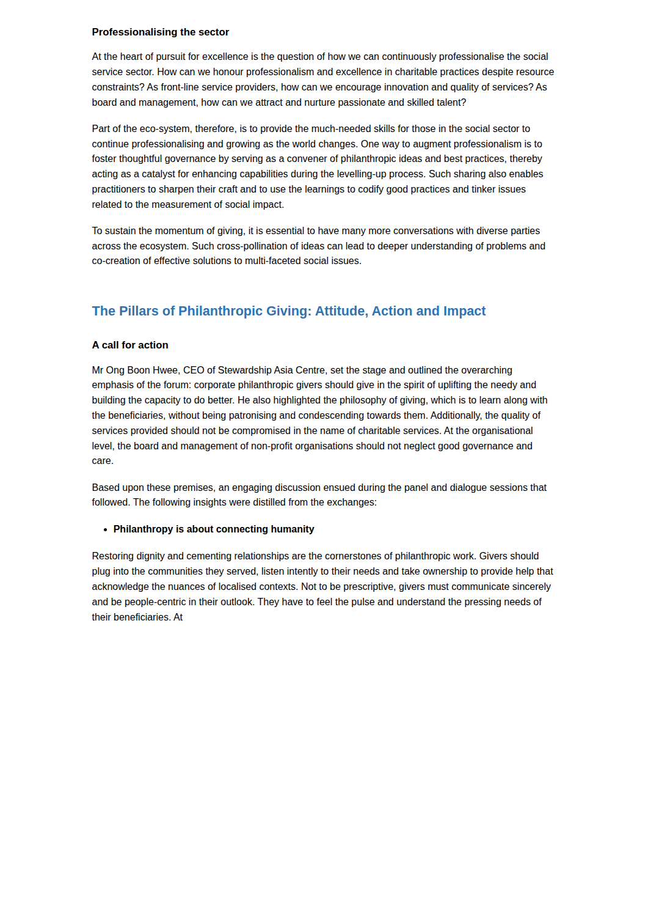Professionalising the sector
At the heart of pursuit for excellence is the question of how we can continuously professionalise the social service sector. How can we honour professionalism and excellence in charitable practices despite resource constraints? As front-line service providers, how can we encourage innovation and quality of services? As board and management, how can we attract and nurture passionate and skilled talent?
Part of the eco-system, therefore, is to provide the much-needed skills for those in the social sector to continue professionalising and growing as the world changes. One way to augment professionalism is to foster thoughtful governance by serving as a convener of philanthropic ideas and best practices, thereby acting as a catalyst for enhancing capabilities during the levelling-up process. Such sharing also enables practitioners to sharpen their craft and to use the learnings to codify good practices and tinker issues related to the measurement of social impact.
To sustain the momentum of giving, it is essential to have many more conversations with diverse parties across the ecosystem. Such cross-pollination of ideas can lead to deeper understanding of problems and co-creation of effective solutions to multi-faceted social issues.
The Pillars of Philanthropic Giving: Attitude, Action and Impact
A call for action
Mr Ong Boon Hwee, CEO of Stewardship Asia Centre, set the stage and outlined the overarching emphasis of the forum: corporate philanthropic givers should give in the spirit of uplifting the needy and building the capacity to do better. He also highlighted the philosophy of giving, which is to learn along with the beneficiaries, without being patronising and condescending towards them. Additionally, the quality of services provided should not be compromised in the name of charitable services. At the organisational level, the board and management of non-profit organisations should not neglect good governance and care.
Based upon these premises, an engaging discussion ensued during the panel and dialogue sessions that followed. The following insights were distilled from the exchanges:
Philanthropy is about connecting humanity
Restoring dignity and cementing relationships are the cornerstones of philanthropic work. Givers should plug into the communities they served, listen intently to their needs and take ownership to provide help that acknowledge the nuances of localised contexts. Not to be prescriptive, givers must communicate sincerely and be people-centric in their outlook. They have to feel the pulse and understand the pressing needs of their beneficiaries. At